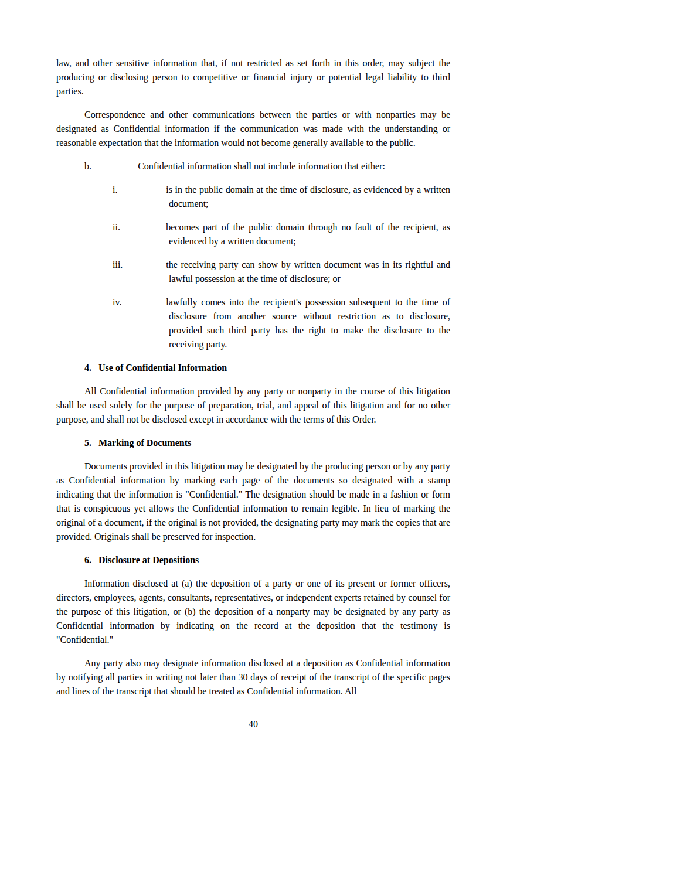law, and other sensitive information that, if not restricted as set forth in this order, may subject the producing or disclosing person to competitive or financial injury or potential legal liability to third parties.
Correspondence and other communications between the parties or with nonparties may be designated as Confidential information if the communication was made with the understanding or reasonable expectation that the information would not become generally available to the public.
b. Confidential information shall not include information that either:
i. is in the public domain at the time of disclosure, as evidenced by a written document;
ii. becomes part of the public domain through no fault of the recipient, as evidenced by a written document;
iii. the receiving party can show by written document was in its rightful and lawful possession at the time of disclosure; or
iv. lawfully comes into the recipient's possession subsequent to the time of disclosure from another source without restriction as to disclosure, provided such third party has the right to make the disclosure to the receiving party.
4. Use of Confidential Information
All Confidential information provided by any party or nonparty in the course of this litigation shall be used solely for the purpose of preparation, trial, and appeal of this litigation and for no other purpose, and shall not be disclosed except in accordance with the terms of this Order.
5. Marking of Documents
Documents provided in this litigation may be designated by the producing person or by any party as Confidential information by marking each page of the documents so designated with a stamp indicating that the information is "Confidential." The designation should be made in a fashion or form that is conspicuous yet allows the Confidential information to remain legible. In lieu of marking the original of a document, if the original is not provided, the designating party may mark the copies that are provided. Originals shall be preserved for inspection.
6. Disclosure at Depositions
Information disclosed at (a) the deposition of a party or one of its present or former officers, directors, employees, agents, consultants, representatives, or independent experts retained by counsel for the purpose of this litigation, or (b) the deposition of a nonparty may be designated by any party as Confidential information by indicating on the record at the deposition that the testimony is "Confidential."
Any party also may designate information disclosed at a deposition as Confidential information by notifying all parties in writing not later than 30 days of receipt of the transcript of the specific pages and lines of the transcript that should be treated as Confidential information. All
40